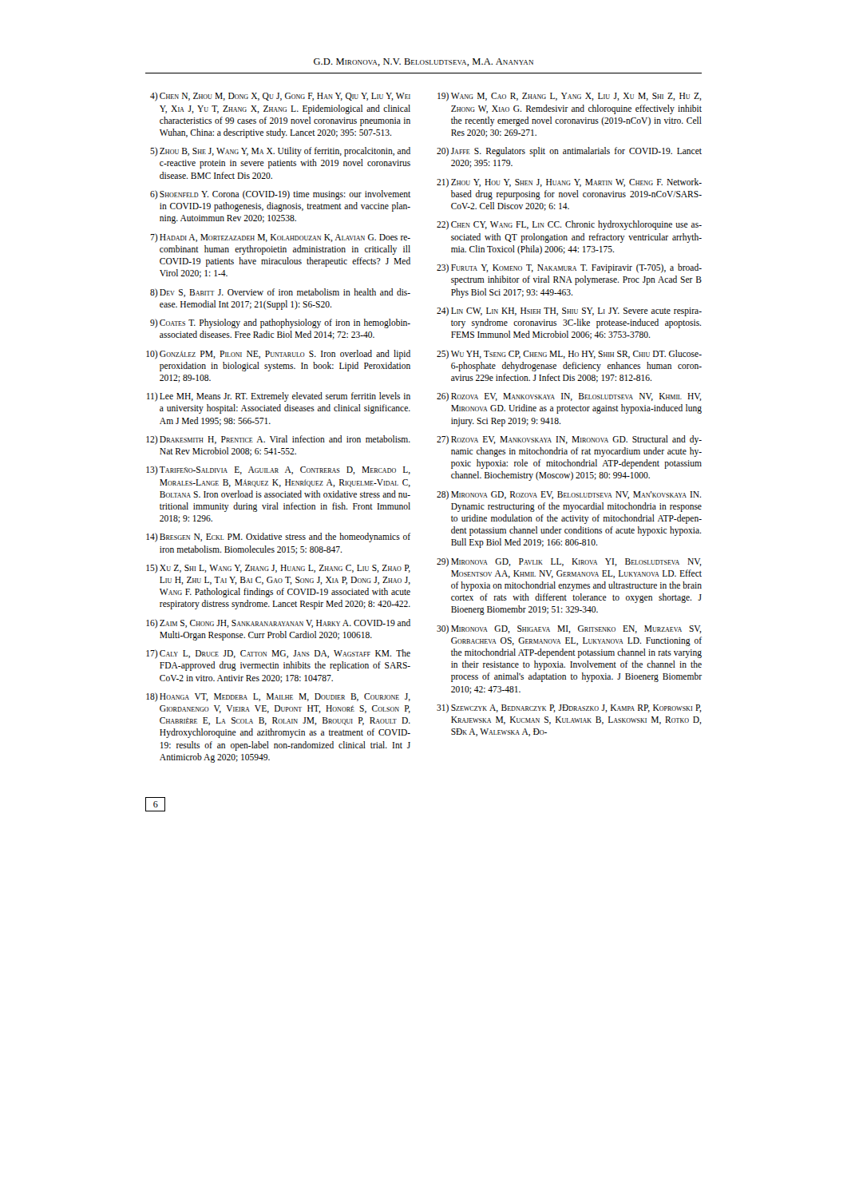G.D. Mironova, N.V. Belosludtseva, M.A. Ananyan
4) Chen N, Zhou M, Dong X, Qu J, Gong F, Han Y, Qiu Y, Liu Y, Wei Y, Xia J, Yu T, Zhang X, Zhang L. Epidemiological and clinical characteristics of 99 cases of 2019 novel coronavirus pneumonia in Wuhan, China: a descriptive study. Lancet 2020; 395: 507-513.
5) Zhou B, She J, Wang Y, Ma X. Utility of ferritin, procalcitonin, and c-reactive protein in severe patients with 2019 novel coronavirus disease. BMC Infect Dis 2020.
6) Shoenfeld Y. Corona (COVID-19) time musings: our involvement in COVID-19 pathogenesis, diagnosis, treatment and vaccine planning. Autoimmun Rev 2020; 102538.
7) Hadadi A, Mortezazadeh M, Kolahdouzan K, Alavian G. Does recombinant human erythropoietin administration in critically ill COVID-19 patients have miraculous therapeutic effects? J Med Virol 2020; 1: 1-4.
8) Dev S, Babitt J. Overview of iron metabolism in health and disease. Hemodial Int 2017; 21(Suppl 1): S6-S20.
9) Coates T. Physiology and pathophysiology of iron in hemoglobin-associated diseases. Free Radic Biol Med 2014; 72: 23-40.
10) González PM, Piloni NE, Puntarulo S. Iron overload and lipid peroxidation in biological systems. In book: Lipid Peroxidation 2012; 89-108.
11) Lee MH, Means Jr. RT. Extremely elevated serum ferritin levels in a university hospital: Associated diseases and clinical significance. Am J Med 1995; 98: 566-571.
12) Drakesmith H, Prentice A. Viral infection and iron metabolism. Nat Rev Microbiol 2008; 6: 541-552.
13) Tarifeño-Saldivia E, Aguilar A, Contreras D, Mercado L, Morales-Lange B, Márquez K, Henríquez A, Riquelme-Vidal C, Boltana S. Iron overload is associated with oxidative stress and nutritional immunity during viral infection in fish. Front Immunol 2018; 9: 1296.
14) Bresgen N, Eckl PM. Oxidative stress and the homeodynamics of iron metabolism. Biomolecules 2015; 5: 808-847.
15) Xu Z, Shi L, Wang Y, Zhang J, Huang L, Zhang C, Liu S, Zhao P, Liu H, Zhu L, Tai Y, Bai C, Gao T, Song J, Xia P, Dong J, Zhao J, Wang F. Pathological findings of COVID-19 associated with acute respiratory distress syndrome. Lancet Respir Med 2020; 8: 420-422.
16) Zaim S, Chong JH, Sankaranarayanan V, Harky A. COVID-19 and Multi-Organ Response. Curr Probl Cardiol 2020; 100618.
17) Caly L, Druce JD, Catton MG, Jans DA, Wagstaff KM. The FDA-approved drug ivermectin inhibits the replication of SARS-CoV-2 in vitro. Antivir Res 2020; 178: 104787.
18) Hoanga VT, Meddeba L, Mailhe M, Doudier B, Courjone J, Giordanengo V, Vieira VE, Dupont HT, Honoré S, Colson P, Chabrière E, La Scola B, Rolain JM, Brouqui P, Raoult D. Hydroxychloroquine and azithromycin as a treatment of COVID-19: results of an open-label non-randomized clinical trial. Int J Antimicrob Ag 2020; 105949.
19) Wang M, Cao R, Zhang L, Yang X, Liu J, Xu M, Shi Z, Hu Z, Zhong W, Xiao G. Remdesivir and chloroquine effectively inhibit the recently emerged novel coronavirus (2019-nCoV) in vitro. Cell Res 2020; 30: 269-271.
20) Jaffe S. Regulators split on antimalarials for COVID-19. Lancet 2020; 395: 1179.
21) Zhou Y, Hou Y, Shen J, Huang Y, Martin W, Cheng F. Network-based drug repurposing for novel coronavirus 2019-nCoV/SARS-CoV-2. Cell Discov 2020; 6: 14.
22) Chen CY, Wang FL, Lin CC. Chronic hydroxychloroquine use associated with QT prolongation and refractory ventricular arrhythmia. Clin Toxicol (Phila) 2006; 44: 173-175.
23) Furuta Y, Komeno T, Nakamura T. Favipiravir (T-705), a broad-spectrum inhibitor of viral RNA polymerase. Proc Jpn Acad Ser B Phys Biol Sci 2017; 93: 449-463.
24) Lin CW, Lin KH, Hsieh TH, Shiu SY, Li JY. Severe acute respiratory syndrome coronavirus 3C-like protease-induced apoptosis. FEMS Immunol Med Microbiol 2006; 46: 3753-3780.
25) Wu YH, Tseng CP, Cheng ML, Ho HY, Shih SR, Chiu DT. Glucose-6-phosphate dehydrogenase deficiency enhances human coronavirus 229e infection. J Infect Dis 2008; 197: 812-816.
26) Rozova EV, Mankovskaya IN, Belosludtseva NV, Khmil HV, Mironova GD. Uridine as a protector against hypoxia-induced lung injury. Sci Rep 2019; 9: 9418.
27) Rozova EV, Mankovskaya IN, Mironova GD. Structural and dynamic changes in mitochondria of rat myocardium under acute hypoxic hypoxia: role of mitochondrial ATP-dependent potassium channel. Biochemistry (Moscow) 2015; 80: 994-1000.
28) Mironova GD, Rozova EV, Belosludtseva NV, Man'kovskaya IN. Dynamic restructuring of the myocardial mitochondria in response to uridine modulation of the activity of mitochondrial ATP-dependent potassium channel under conditions of acute hypoxic hypoxia. Bull Exp Biol Med 2019; 166: 806-810.
29) Mironova GD, Pavlik LL, Kirova YI, Belosludtseva NV, Mosentsov AA, Khmil NV, Germanova EL, Lukyanova LD. Effect of hypoxia on mitochondrial enzymes and ultrastructure in the brain cortex of rats with different tolerance to oxygen shortage. J Bioenerg Biomembr 2019; 51: 329-340.
30) Mironova GD, Shigaeva MI, Gritsenko EN, Murzaeva SV, Gorbacheva OS, Germanova EL, Lukyanova LD. Functioning of the mitochondrial ATP-dependent potassium channel in rats varying in their resistance to hypoxia. Involvement of the channel in the process of animal's adaptation to hypoxia. J Bioenerg Biomembr 2010; 42: 473-481.
31) Szewczyk A, Bednarczyk P, JĐdraszko J, Kampa RP, Koprowski P, Krajewska M, Kucman S, Kulawiak B, Laskowski M, Rotko D, SĐk A, Walewska A, Đo-
6